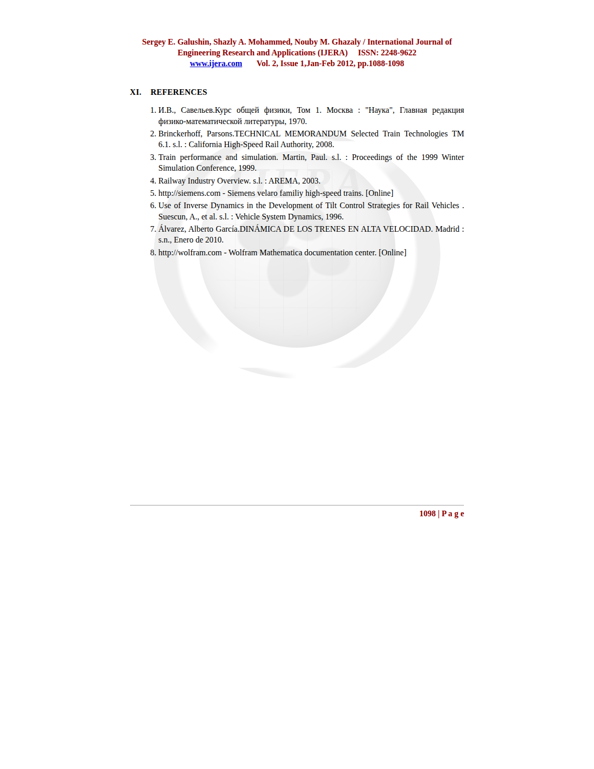IJERA
Sergey E. Galushin, Shazly A. Mohammed, Nouby M. Ghazaly / International Journal of Engineering Research and Applications (IJERA) ISSN: 2248-9622 www.ijera.com Vol. 2, Issue 1,Jan-Feb 2012, pp.1088-1098
XI. REFERENCES
И.В., Савельев.Курс общей физики, Том 1. Москва : "Наука", Главная редакция физико-математической литературы, 1970.
Brinckerhoff, Parsons.TECHNICAL MEMORANDUM Selected Train Technologies TM 6.1. s.l. : California High-Speed Rail Authority, 2008.
Train performance and simulation. Martin, Paul. s.l. : Proceedings of the 1999 Winter Simulation Conference, 1999.
Railway Industry Overview. s.l. : AREMA, 2003.
http://siemens.com - Siemens velaro familiy high-speed trains. [Online]
Use of Inverse Dynamics in the Development of Tilt Control Strategies for Rail Vehicles . Suescun, A., et al. s.l. : Vehicle System Dynamics, 1996.
Álvarez, Alberto García.DINÁMICA DE LOS TRENES EN ALTA VELOCIDAD. Madrid : s.n., Enero de 2010.
http://wolfram.com - Wolfram Mathematica documentation center. [Online]
1098 | P a g e